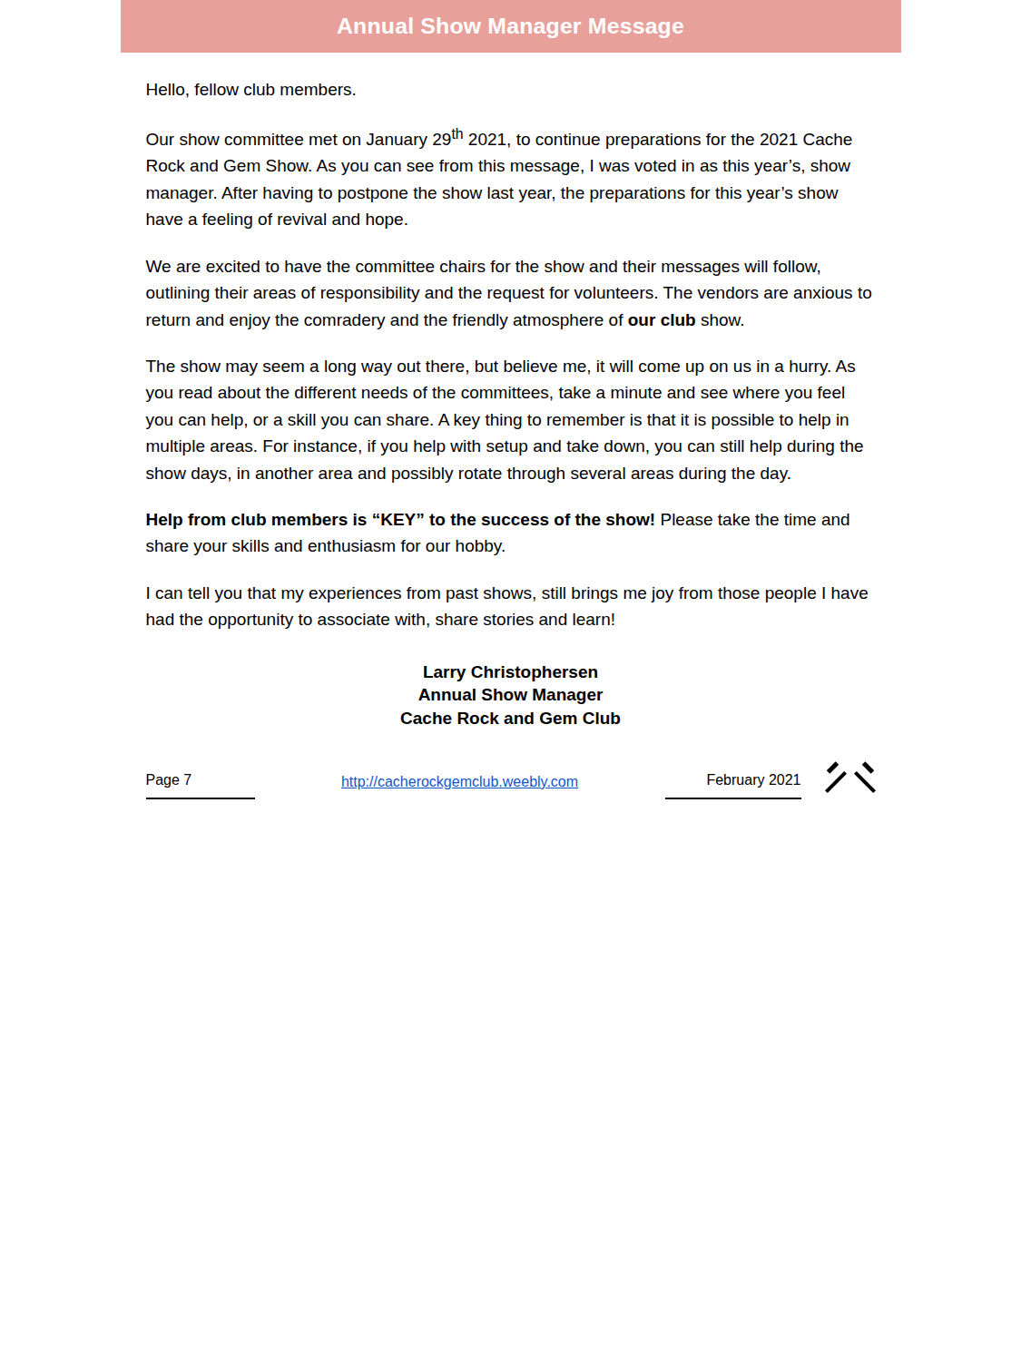Annual Show Manager Message
Hello, fellow club members.
Our show committee met on January 29th 2021, to continue preparations for the 2021 Cache Rock and Gem Show. As you can see from this message, I was voted in as this year’s, show manager. After having to postpone the show last year, the preparations for this year’s show have a feeling of revival and hope.
We are excited to have the committee chairs for the show and their messages will follow, outlining their areas of responsibility and the request for volunteers. The vendors are anxious to return and enjoy the comradery and the friendly atmosphere of our club show.
The show may seem a long way out there, but believe me, it will come up on us in a hurry. As you read about the different needs of the committees, take a minute and see where you feel you can help, or a skill you can share. A key thing to remember is that it is possible to help in multiple areas. For instance, if you help with setup and take down, you can still help during the show days, in another area and possibly rotate through several areas during the day.
Help from club members is “KEY” to the success of the show! Please take the time and share your skills and enthusiasm for our hobby.
I can tell you that my experiences from past shows, still brings me joy from those people I have had the opportunity to associate with, share stories and learn!
Larry Christophersen Annual Show Manager Cache Rock and Gem Club
Page 7
http://cacherockgemclub.weebly.com
February 2021